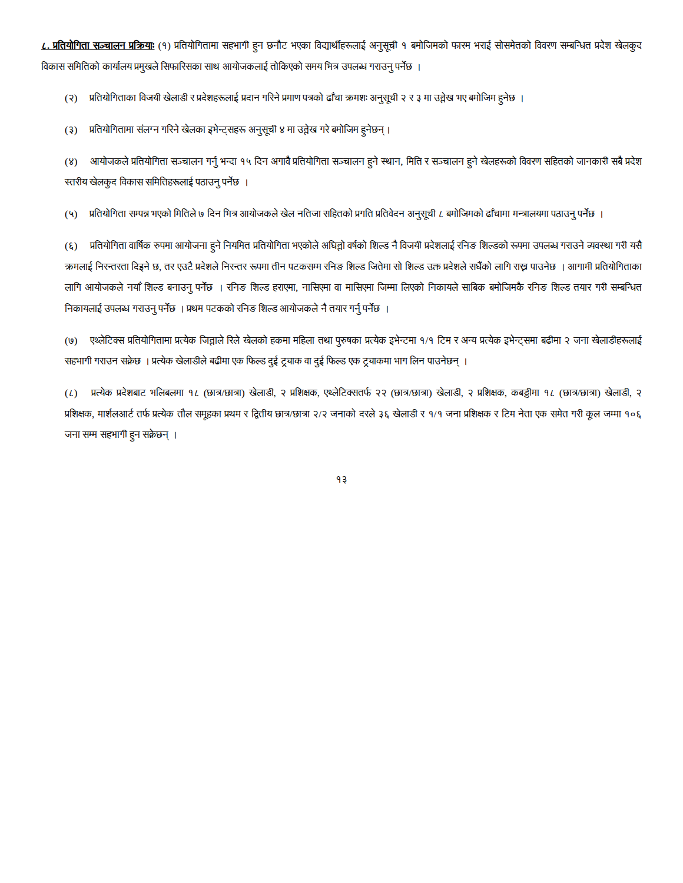८. प्रतियोगिता सञ्चालन प्रक्रियाः (१) प्रतियोगितामा सहभागी हुन छनौट भएका विद्यार्थीहरूलाई अनुसूची १ बमोजिमको फारम भराई सोसमेतको विवरण सम्बन्धित प्रदेश खेलकुद विकास समितिको कार्यालय प्रमुखले सिफारिसका साथ आयोजकलाई तोकिएको समय भित्र उपलब्ध गराउनु पर्नेछ ।
(२) प्रतियोगिताका विजयी खेलाडी र प्रदेशहरूलाई प्रदान गरिने प्रमाण पत्रको ढाँचा क्रमशः अनुसूची २ र ३ मा उल्लेख भए बमोजिम हुनेछ ।
(३) प्रतियोगितामा संलग्न गरिने खेलका इभेन्ट्सहरू अनुसूची ४ मा उल्लेख गरे बमोजिम हुनेछन्।
(४) आयोजकले प्रतियोगिता सञ्चालन गर्नु भन्दा १५ दिन अगावै प्रतियोगिता सञ्चालन हुने स्थान, मिति र सञ्चालन हुने खेलहरूको विवरण सहितको जानकारी सबै प्रदेश स्तरीय खेलकुद विकास समितिहरूलाई पठाउनु पर्नेछ ।
(५) प्रतियोगिता सम्पन्न भएको मितिले ७ दिन भित्र आयोजकले खेल नतिजा सहितको प्रगति प्रतिवेदन अनुसूची ८ बमोजिमको ढाँचामा मन्त्रालयमा पठाउनु पर्नेछ ।
(६) प्रतियोगिता वार्षिक रुपमा आयोजना हुने नियमित प्रतियोगिता भएकोले अघिल्लो वर्षको शिल्ड नै विजयी प्रदेशलाई रनिङ शिल्डको रूपमा उपलब्ध गराउने व्यवस्था गरी यसै क्रमलाई निरन्तरता दिइने छ, तर एउटै प्रदेशले निरन्तर रूपमा तीन पटकसम्म रनिङ शिल्ड जितेमा सो शिल्ड उक्त प्रदेशले सधैंको लागि राख्न पाउनेछ । आगामी प्रतियोगिताका लागि आयोजकले नयाँ शिल्ड बनाउनु पर्नेछ । रनिङ शिल्ड हराएमा, नासिएमा वा मासिएमा जिम्मा लिएको निकायले साबिक बमोजिमकै रनिङ शिल्ड तयार गरी सम्बन्धित निकायलाई उपलब्ध गराउनु पर्नेछ । प्रथम पटकको रनिङ शिल्ड आयोजकले नै तयार गर्नु पर्नेछ ।
(७) एथ्लेटिक्स प्रतियोगितामा प्रत्येक जिल्लाले रिले खेलको हकमा महिला तथा पुरुषका प्रत्येक इभेन्टमा १/१ टिम र अन्य प्रत्येक इभेन्ट्समा बढीमा २ जना खेलाडीहरूलाई सहभागी गराउन सक्नेछ । प्रत्येक खेलाडीले बढीमा एक फिल्ड दुई ट्र्याक वा दुई फिल्ड एक ट्र्याकमा भाग लिन पाउनेछन् ।
(८) प्रत्येक प्रदेशबाट भलिबलमा १८ (छात्र/छात्रा) खेलाडी, २ प्रशिक्षक, एथ्लेटिक्सतर्फ २२ (छात्र/छात्रा) खेलाडी, २ प्रशिक्षक, कबड्डीमा १८ (छात्र/छात्रा) खेलाडी, २ प्रशिक्षक, मार्शलआर्ट तर्फ प्रत्येक तौल समूहका प्रथम र द्वितीय छात्र/छात्रा २/२ जनाको दरले ३६ खेलाडी र १/१ जना प्रशिक्षक र टिम नेता एक समेत गरी कूल जम्मा १०६ जना सम्म सहभागी हुन सक्नेछन् ।
१३